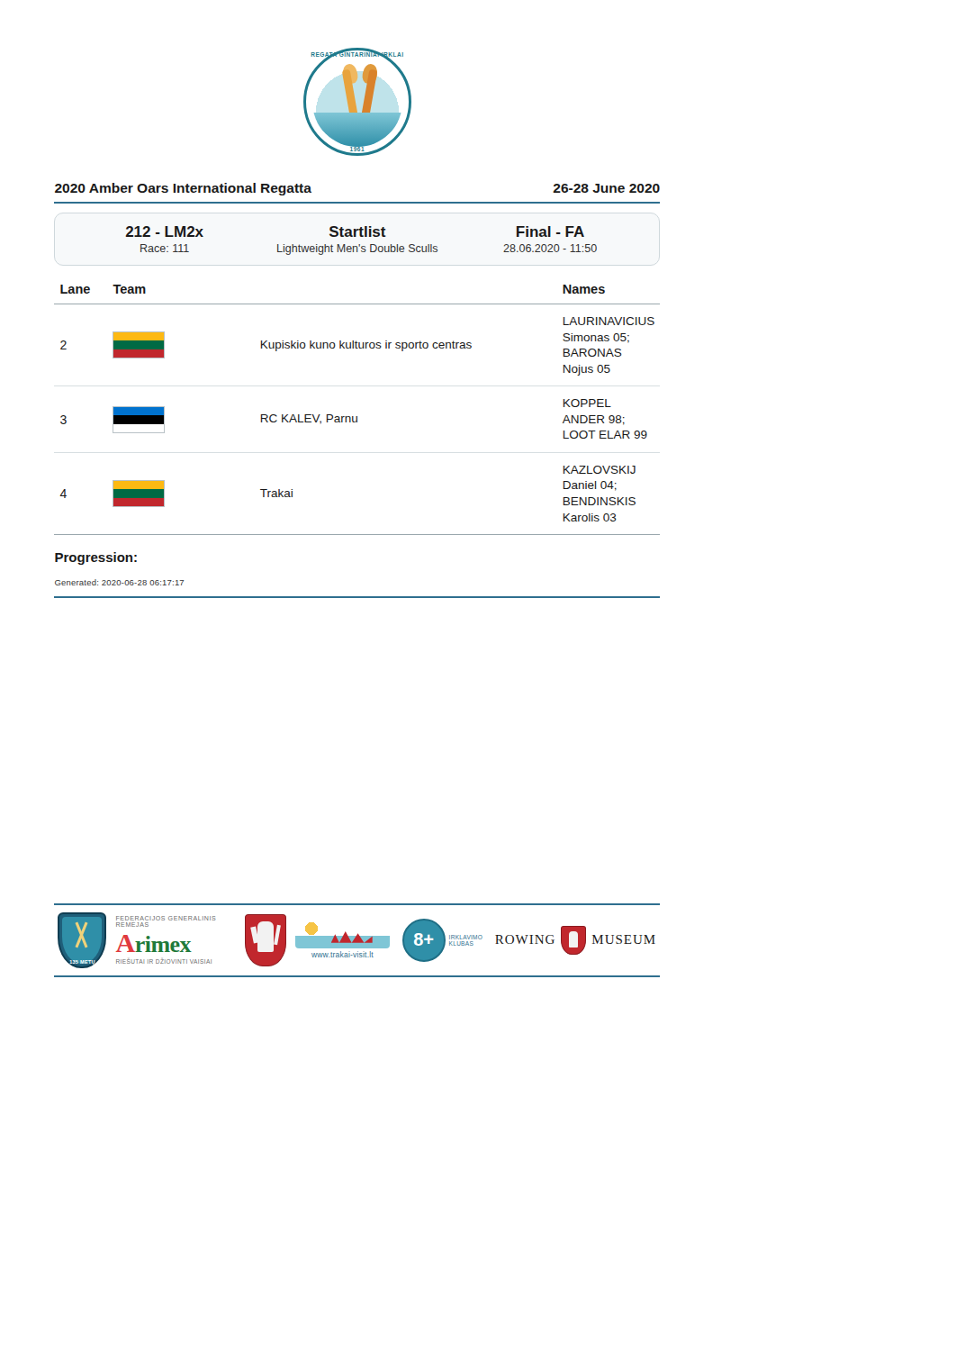REGATA GINTARINIAI IRKLAI 1961
2020 Amber Oars International Regatta
26-28 June 2020
212 - LM2x
Race: 111
Startlist
Lightweight Men's Double Sculls
Final - FA
28.06.2020 - 11:50
| Lane | Team | | Names |
| --- | --- | --- | --- |
| 2 | | Kupiskio kuno kulturos ir sporto centras | LAURINAVICIUS Simonas 05; BARONAS Nojus 05 |
| 3 | | RC KALEV, Parnu | KOPPEL ANDER 98; LOOT ELAR 99 |
| 4 | | Trakai | KAZLOVSKIJ Daniel 04; BENDINSKIS Karolis 03 |
Progression:
Generated: 2020-06-28 06:17:17
135 METŲ
FEDERACIJOS GENERALINIS RĖMĖJAS
Arimex
RIEŠUTAI IR DŽIOVINTI VAISIAI
www.trakai-visit.lt
8+
IRKLAVIMO
KLUBAS
ROWING
MUSEUM